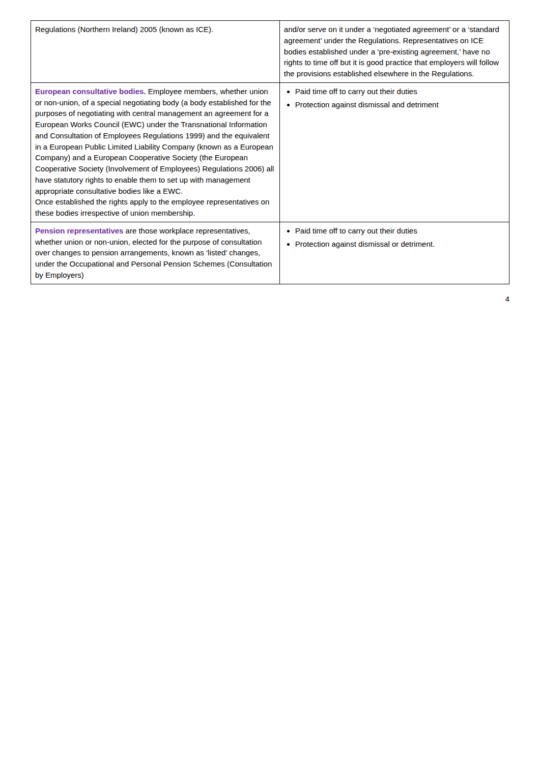| Regulations (Northern Ireland) 2005 (known as ICE). | and/or serve on it under a ‘negotiated agreement’ or a ‘standard agreement’ under the Regulations. Representatives on ICE bodies established under a ‘pre-existing agreement,’ have no rights to time off but it is good practice that employers will follow the provisions established elsewhere in the Regulations. |
| European consultative bodies. Employee members, whether union or non-union, of a special negotiating body (a body established for the purposes of negotiating with central management an agreement for a European Works Council (EWC) under the Transnational Information and Consultation of Employees Regulations 1999) and the equivalent in a European Public Limited Liability Company (known as a European Company) and a European Cooperative Society (the European Cooperative Society (Involvement of Employees) Regulations 2006) all have statutory rights to enable them to set up with management appropriate consultative bodies like a EWC. Once established the rights apply to the employee representatives on these bodies irrespective of union membership. | Paid time off to carry out their duties Protection against dismissal and detriment |
| Pension representatives are those workplace representatives, whether union or non-union, elected for the purpose of consultation over changes to pension arrangements, known as ‘listed’ changes, under the Occupational and Personal Pension Schemes (Consultation by Employers) | Paid time off to carry out their duties Protection against dismissal or detriment. |
4